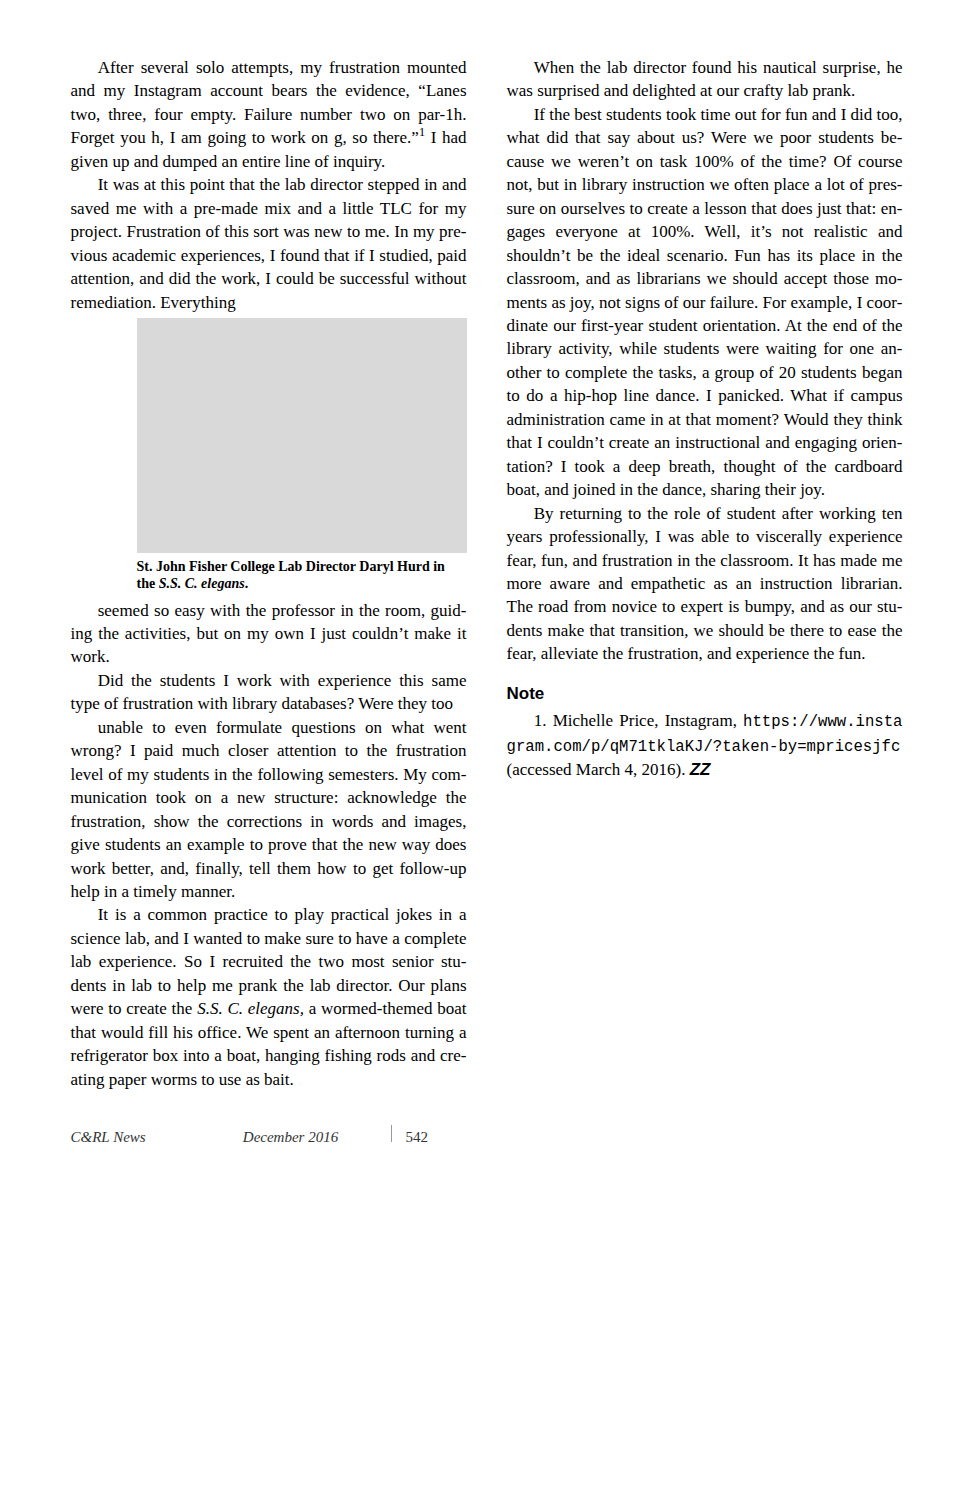After several solo attempts, my frustration mounted and my Instagram account bears the evidence, “Lanes two, three, four empty. Failure number two on par-1h. Forget you h, I am going to work on g, so there.”1 I had given up and dumped an entire line of inquiry.
It was at this point that the lab director stepped in and saved me with a pre-made mix and a little TLC for my project. Frustration of this sort was new to me. In my previous academic experiences, I found that if I studied, paid attention, and did the work, I could be successful without remediation. Everything
St. John Fisher College Lab Director Daryl Hurd in the S.S. C. elegans.
seemed so easy with the professor in the room, guiding the activities, but on my own I just couldn’t make it work.
Did the students I work with experience this same type of frustration with library databases? Were they too
unable to even formulate questions on what went wrong? I paid much closer attention to the frustration level of my students in the following semesters. My communication took on a new structure: acknowledge the frustration, show the corrections in words and images, give students an example to prove that the new way does work better, and, finally, tell them how to get follow-up help in a timely manner.
It is a common practice to play practical jokes in a science lab, and I wanted to make sure to have a complete lab experience. So I recruited the two most senior students in lab to help me prank the lab director. Our plans were to create the S.S. C. elegans, a wormed-themed boat that would fill his office. We spent an afternoon turning a refrigerator box into a boat, hanging fishing rods and creating paper worms to use as bait.
When the lab director found his nautical surprise, he was surprised and delighted at our crafty lab prank.
If the best students took time out for fun and I did too, what did that say about us? Were we poor students because we weren’t on task 100% of the time? Of course not, but in library instruction we often place a lot of pressure on ourselves to create a lesson that does just that: engages everyone at 100%. Well, it’s not realistic and shouldn’t be the ideal scenario. Fun has its place in the classroom, and as librarians we should accept those moments as joy, not signs of our failure. For example, I coordinate our first-year student orientation. At the end of the library activity, while students were waiting for one another to complete the tasks, a group of 20 students began to do a hip-hop line dance. I panicked. What if campus administration came in at that moment? Would they think that I couldn’t create an instructional and engaging orientation? I took a deep breath, thought of the cardboard boat, and joined in the dance, sharing their joy.
By returning to the role of student after working ten years professionally, I was able to viscerally experience fear, fun, and frustration in the classroom. It has made me more aware and empathetic as an instruction librarian. The road from novice to expert is bumpy, and as our students make that transition, we should be there to ease the fear, alleviate the frustration, and experience the fun.
Note
1. Michelle Price, Instagram, https://www.instagram.com/p/qM71tklaKJ/?taken-by=mpricesjfc (accessed March 4, 2016). ZZ
C&RL News December 2016 542